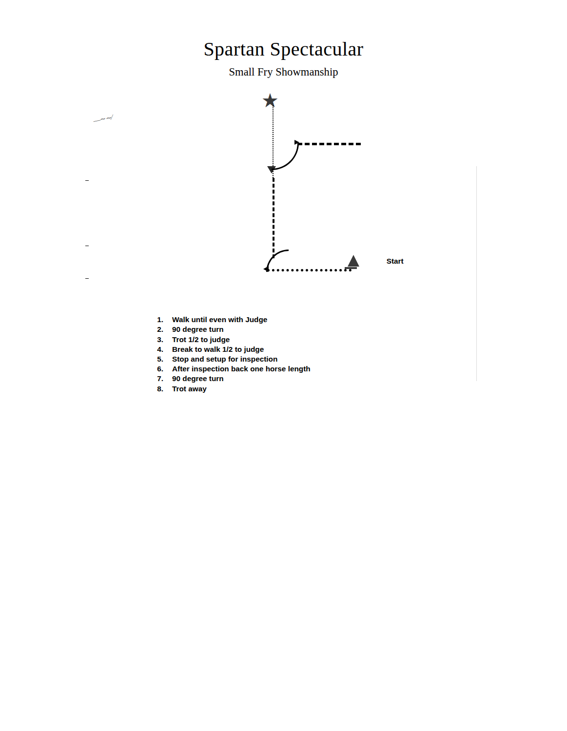—∼∼⁄
Spartan Spectacular
Small Fry Showmanship
★
Start
1. Walk until even with Judge
2. 90 degree turn
3. Trot 1/2 to judge
4. Break to walk 1/2 to judge
5. Stop and setup for inspection
6. After inspection back one horse length
7. 90 degree turn
8. Trot away